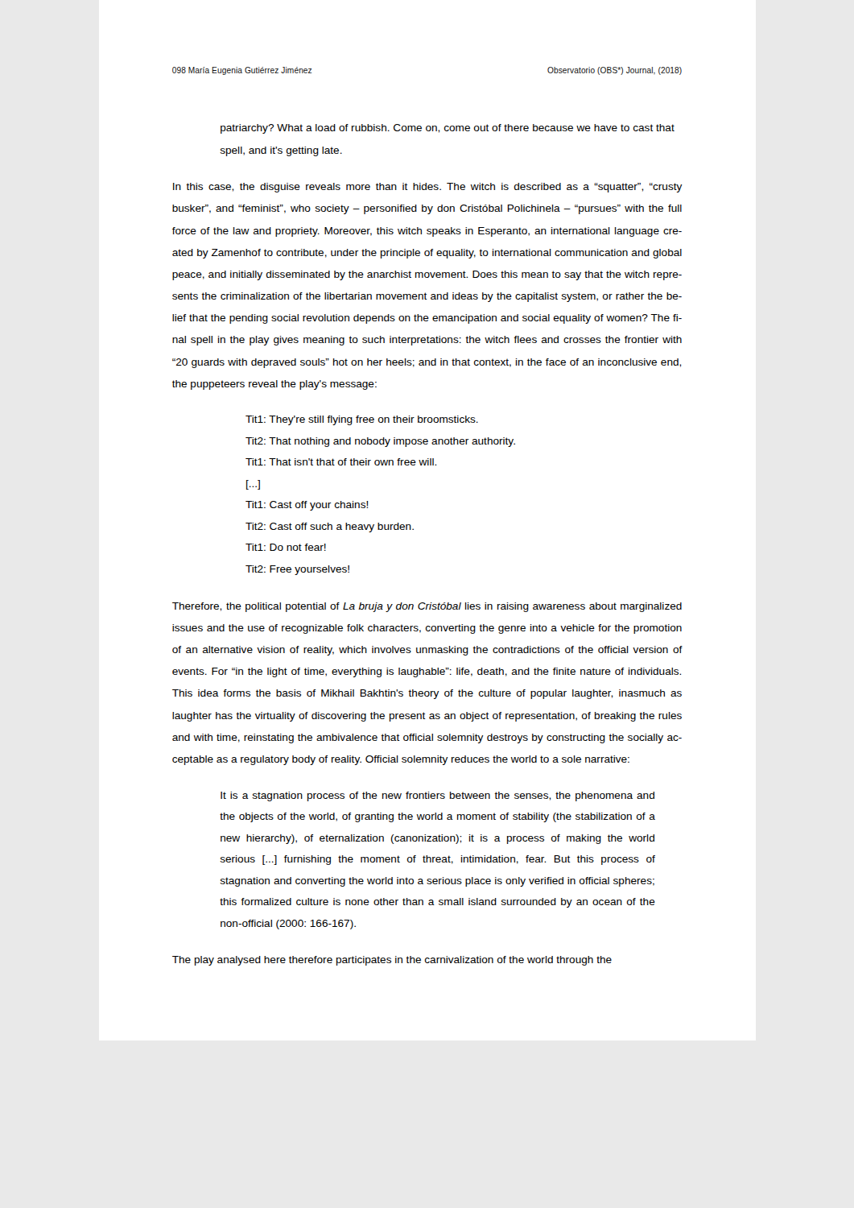098 María Eugenia Gutiérrez Jiménez Observatorio (OBS*) Journal, (2018)
patriarchy? What a load of rubbish. Come on, come out of there because we have to cast that spell, and it's getting late.
In this case, the disguise reveals more than it hides. The witch is described as a “squatter”, “crusty busker”, and “feminist”, who society – personified by don Cristóbal Polichinela – “pursues” with the full force of the law and propriety. Moreover, this witch speaks in Esperanto, an international language created by Zamenhof to contribute, under the principle of equality, to international communication and global peace, and initially disseminated by the anarchist movement. Does this mean to say that the witch represents the criminalization of the libertarian movement and ideas by the capitalist system, or rather the belief that the pending social revolution depends on the emancipation and social equality of women? The final spell in the play gives meaning to such interpretations: the witch flees and crosses the frontier with “20 guards with depraved souls” hot on her heels; and in that context, in the face of an inconclusive end, the puppeteers reveal the play's message:
Tit1: They're still flying free on their broomsticks.
Tit2: That nothing and nobody impose another authority.
Tit1: That isn't that of their own free will.
[...]
Tit1: Cast off your chains!
Tit2: Cast off such a heavy burden.
Tit1: Do not fear!
Tit2: Free yourselves!
Therefore, the political potential of La bruja y don Cristóbal lies in raising awareness about marginalized issues and the use of recognizable folk characters, converting the genre into a vehicle for the promotion of an alternative vision of reality, which involves unmasking the contradictions of the official version of events. For “in the light of time, everything is laughable”: life, death, and the finite nature of individuals. This idea forms the basis of Mikhail Bakhtin's theory of the culture of popular laughter, inasmuch as laughter has the virtuality of discovering the present as an object of representation, of breaking the rules and with time, reinstating the ambivalence that official solemnity destroys by constructing the socially acceptable as a regulatory body of reality. Official solemnity reduces the world to a sole narrative:
It is a stagnation process of the new frontiers between the senses, the phenomena and the objects of the world, of granting the world a moment of stability (the stabilization of a new hierarchy), of eternalization (canonization); it is a process of making the world serious [...] furnishing the moment of threat, intimidation, fear. But this process of stagnation and converting the world into a serious place is only verified in official spheres; this formalized culture is none other than a small island surrounded by an ocean of the non-official (2000: 166-167).
The play analysed here therefore participates in the carnivalization of the world through the